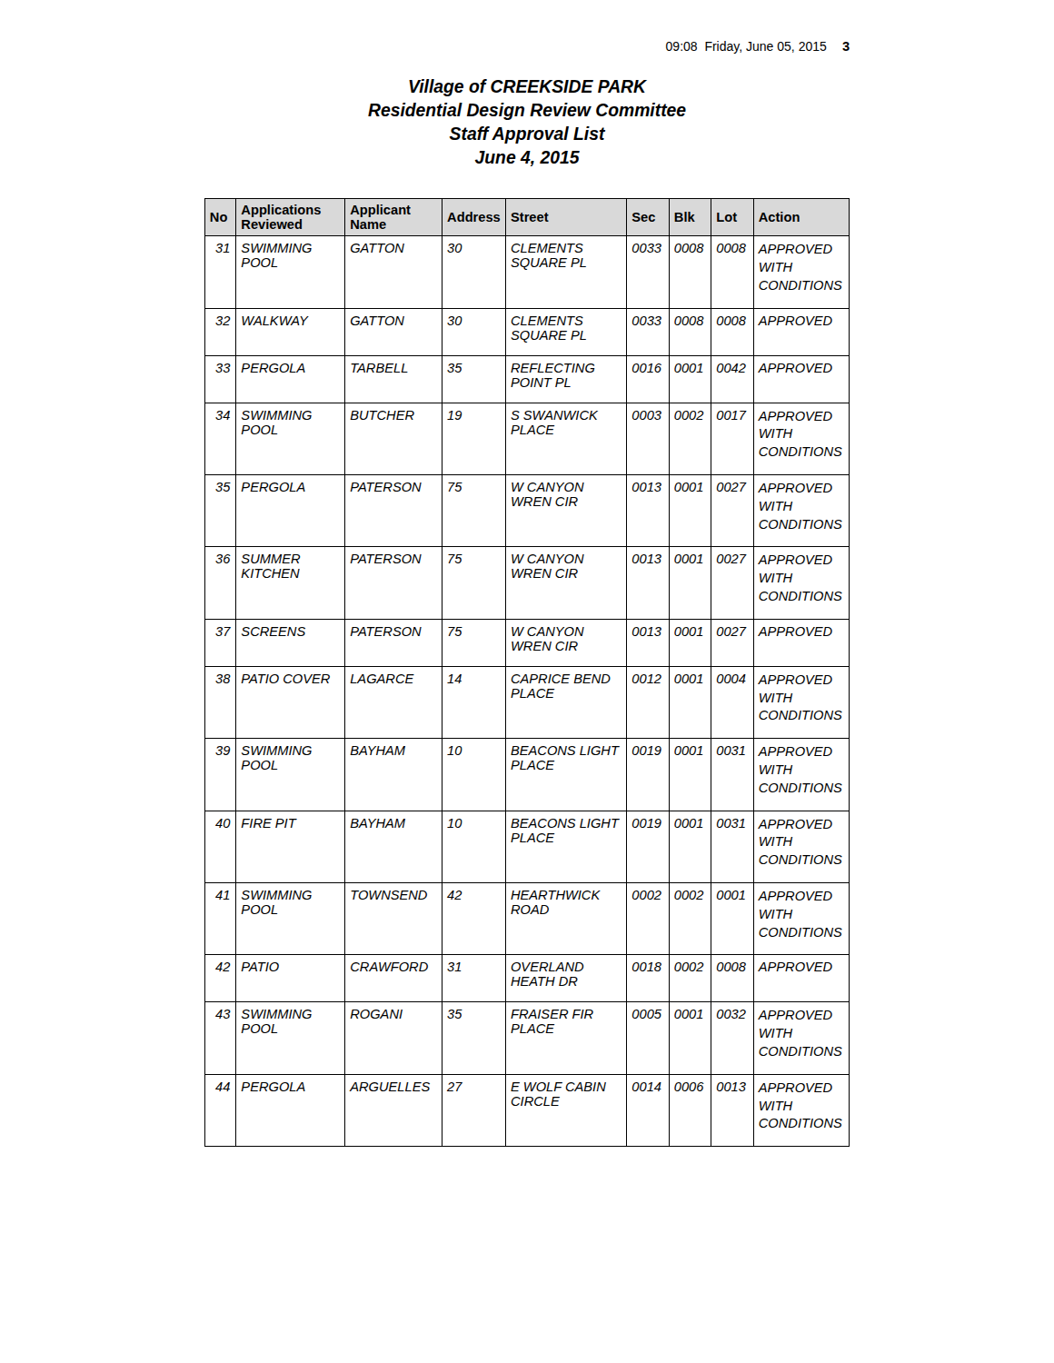09:08 Friday, June 05, 20153
Village of CREEKSIDE PARK
Residential Design Review Committee
Staff Approval List
June 4, 2015
| No | Applications Reviewed | Applicant Name | Address | Street | Sec | Blk | Lot | Action |
| --- | --- | --- | --- | --- | --- | --- | --- | --- |
| 31 | SWIMMING POOL | GATTON | 30 | CLEMENTS SQUARE PL | 0033 | 0008 | 0008 | APPROVED WITH CONDITIONS |
| 32 | WALKWAY | GATTON | 30 | CLEMENTS SQUARE PL | 0033 | 0008 | 0008 | APPROVED |
| 33 | PERGOLA | TARBELL | 35 | REFLECTING POINT PL | 0016 | 0001 | 0042 | APPROVED |
| 34 | SWIMMING POOL | BUTCHER | 19 | S SWANWICK PLACE | 0003 | 0002 | 0017 | APPROVED WITH CONDITIONS |
| 35 | PERGOLA | PATERSON | 75 | W CANYON WREN CIR | 0013 | 0001 | 0027 | APPROVED WITH CONDITIONS |
| 36 | SUMMER KITCHEN | PATERSON | 75 | W CANYON WREN CIR | 0013 | 0001 | 0027 | APPROVED WITH CONDITIONS |
| 37 | SCREENS | PATERSON | 75 | W CANYON WREN CIR | 0013 | 0001 | 0027 | APPROVED |
| 38 | PATIO COVER | LAGARCE | 14 | CAPRICE BEND PLACE | 0012 | 0001 | 0004 | APPROVED WITH CONDITIONS |
| 39 | SWIMMING POOL | BAYHAM | 10 | BEACONS LIGHT PLACE | 0019 | 0001 | 0031 | APPROVED WITH CONDITIONS |
| 40 | FIRE PIT | BAYHAM | 10 | BEACONS LIGHT PLACE | 0019 | 0001 | 0031 | APPROVED WITH CONDITIONS |
| 41 | SWIMMING POOL | TOWNSEND | 42 | HEARTHWICK ROAD | 0002 | 0002 | 0001 | APPROVED WITH CONDITIONS |
| 42 | PATIO | CRAWFORD | 31 | OVERLAND HEATH DR | 0018 | 0002 | 0008 | APPROVED |
| 43 | SWIMMING POOL | ROGANI | 35 | FRAISER FIR PLACE | 0005 | 0001 | 0032 | APPROVED WITH CONDITIONS |
| 44 | PERGOLA | ARGUELLES | 27 | E WOLF CABIN CIRCLE | 0014 | 0006 | 0013 | APPROVED WITH CONDITIONS |